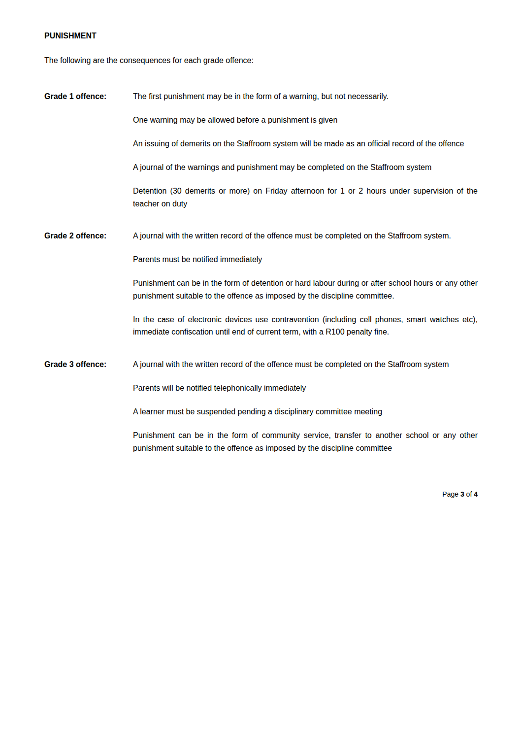PUNISHMENT
The following are the consequences for each grade offence:
Grade 1 offence:
The first punishment may be in the form of a warning, but not necessarily.
One warning may be allowed before a punishment is given
An issuing of demerits on the Staffroom system will be made as an official record of the offence
A journal of the warnings and punishment may be completed on the Staffroom system
Detention (30 demerits or more) on Friday afternoon for 1 or 2 hours under supervision of the teacher on duty
Grade 2 offence:
A journal with the written record of the offence must be completed on the Staffroom system.
Parents must be notified immediately
Punishment can be in the form of detention or hard labour during or after school hours or any other punishment suitable to the offence as imposed by the discipline committee.
In the case of electronic devices use contravention (including cell phones, smart watches etc), immediate confiscation until end of current term, with a R100 penalty fine.
Grade 3 offence:
A journal with the written record of the offence must be completed on the Staffroom system
Parents will be notified telephonically immediately
A learner must be suspended pending a disciplinary committee meeting
Punishment can be in the form of community service, transfer to another school or any other punishment suitable to the offence as imposed by the discipline committee
Page 3 of 4